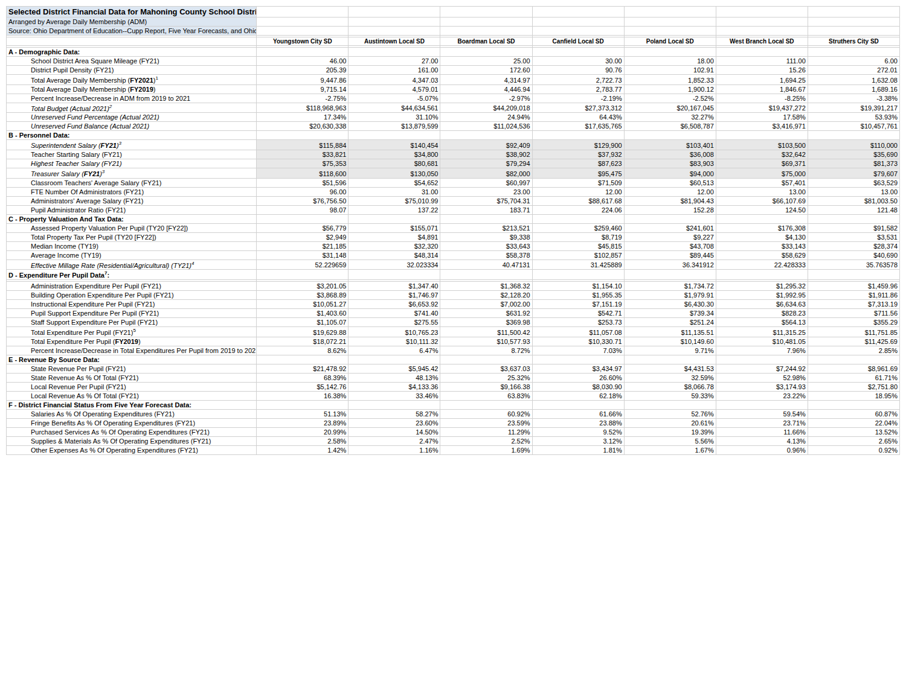| Selected District Financial Data for Mahoning County School Districts | | | | | | | |
| Arranged by Average Daily Membership (ADM) | | | | | | | |
| Source: Ohio Department of Education--Cupp Report, Five Year Forecasts, and Ohio Treasurer | | | | | | | |
| | Youngstown City SD | Austintown Local SD | Boardman Local SD | Canfield Local SD | Poland Local SD | West Branch Local SD | Struthers City SD |
| A - Demographic Data: | | | | | | | |
| School District Area Square Mileage (FY21) | 46.00 | 27.00 | 25.00 | 30.00 | 18.00 | 111.00 | 6.00 |
| District Pupil Density (FY21) | 205.39 | 161.00 | 172.60 | 90.76 | 102.91 | 15.26 | 272.01 |
| Total Average Daily Membership ( FY2021 ) 1 | 9,447.86 | 4,347.03 | 4,314.97 | 2,722.73 | 1,852.33 | 1,694.25 | 1,632.08 |
| Total Average Daily Membership ( FY2019 ) | 9,715.14 | 4,579.01 | 4,446.94 | 2,783.77 | 1,900.12 | 1,846.67 | 1,689.16 |
| Percent Increase/Decrease in ADM from 2019 to 2021 | -2.75% | -5.07% | -2.97% | -2.19% | -2.52% | -8.25% | -3.38% |
| Total Budget (Actual 2021) 2 | $118,968,963 | $44,634,561 | $44,209,018 | $27,373,312 | $20,167,045 | $19,437,272 | $19,391,217 |
| Unreserved Fund Percentage (Actual 2021) | 17.34% | 31.10% | 24.94% | 64.43% | 32.27% | 17.58% | 53.93% |
| Unreserved Fund Balance (Actual 2021) | $20,630,338 | $13,879,599 | $11,024,536 | $17,635,765 | $6,508,787 | $3,416,971 | $10,457,761 |
| B - Personnel Data: | | | | | | | |
| Superintendent Salary ( FY21 ) 3 | $115,884 | $140,454 | $92,409 | $129,900 | $103,401 | $103,500 | $110,000 |
| Teacher Starting Salary (FY21) | $33,821 | $34,800 | $38,902 | $37,932 | $36,008 | $32,642 | $35,690 |
| Highest Teacher Salary (FY21) | $75,353 | $80,681 | $79,294 | $87,623 | $83,903 | $69,371 | $81,373 |
| Treasurer Salary ( FY21 ) 3 | $118,600 | $130,050 | $82,000 | $95,475 | $94,000 | $75,000 | $79,607 |
| Classroom Teachers' Average Salary (FY21) | $51,596 | $54,652 | $60,997 | $71,509 | $60,513 | $57,401 | $63,529 |
| FTE Number Of Administrators (FY21) | 96.00 | 31.00 | 23.00 | 12.00 | 12.00 | 13.00 | 13.00 |
| Administrators' Average Salary (FY21) | $76,756.50 | $75,010.99 | $75,704.31 | $88,617.68 | $81,904.43 | $66,107.69 | $81,003.50 |
| Pupil Administrator Ratio (FY21) | 98.07 | 137.22 | 183.71 | 224.06 | 152.28 | 124.50 | 121.48 |
| C - Property Valuation And Tax Data: | | | | | | | |
| Assessed Property Valuation Per Pupil (TY20 [FY22]) | $56,779 | $155,071 | $213,521 | $259,460 | $241,601 | $176,308 | $91,582 |
| Total Property Tax Per Pupil (TY20 [FY22]) | $2,949 | $4,891 | $9,338 | $8,719 | $9,227 | $4,130 | $3,531 |
| Median Income (TY19) | $21,185 | $32,320 | $33,643 | $45,815 | $43,708 | $33,143 | $28,374 |
| Average Income (TY19) | $31,148 | $48,314 | $58,378 | $102,857 | $89,445 | $58,629 | $40,690 |
| Effective Millage Rate (Residential/Agricultural) (TY21) 4 | 52.229659 | 32.023334 | 40.47131 | 31.425889 | 36.341912 | 22.428333 | 35.763578 |
| D - Expenditure Per Pupil Data 7 : | | | | | | | |
| Administration Expenditure Per Pupil (FY21) | $3,201.05 | $1,347.40 | $1,368.32 | $1,154.10 | $1,734.72 | $1,295.32 | $1,459.96 |
| Building Operation Expenditure Per Pupil (FY21) | $3,868.89 | $1,746.97 | $2,128.20 | $1,955.35 | $1,979.91 | $1,992.95 | $1,911.86 |
| Instructional Expenditure Per Pupil (FY21) | $10,051.27 | $6,653.92 | $7,002.00 | $7,151.19 | $6,430.30 | $6,634.63 | $7,313.19 |
| Pupil Support Expenditure Per Pupil (FY21) | $1,403.60 | $741.40 | $631.92 | $542.71 | $739.34 | $828.23 | $711.56 |
| Staff Support Expenditure Per Pupil (FY21) | $1,105.07 | $275.55 | $369.98 | $253.73 | $251.24 | $564.13 | $355.29 |
| Total Expenditure Per Pupil (FY21) 5 | $19,629.88 | $10,765.23 | $11,500.42 | $11,057.08 | $11,135.51 | $11,315.25 | $11,751.85 |
| Total Expenditure Per Pupil ( FY2019 ) | $18,072.21 | $10,111.32 | $10,577.93 | $10,330.71 | $10,149.60 | $10,481.05 | $11,425.69 |
| Percent Increase/Decrease in Total Expenditures Per Pupil from 2019 to 2021 | 8.62% | 6.47% | 8.72% | 7.03% | 9.71% | 7.96% | 2.85% |
| E - Revenue By Source Data: | | | | | | | |
| State Revenue Per Pupil (FY21) | $21,478.92 | $5,945.42 | $3,637.03 | $3,434.97 | $4,431.53 | $7,244.92 | $8,961.69 |
| State Revenue As % Of Total (FY21) | 68.39% | 48.13% | 25.32% | 26.60% | 32.59% | 52.98% | 61.71% |
| Local Revenue Per Pupil (FY21) | $5,142.76 | $4,133.36 | $9,166.38 | $8,030.90 | $8,066.78 | $3,174.93 | $2,751.80 |
| Local Revenue As % Of Total (FY21) | 16.38% | 33.46% | 63.83% | 62.18% | 59.33% | 23.22% | 18.95% |
| F - District Financial Status From Five Year Forecast Data: | | | | | | | |
| Salaries As % Of Operating Expenditures (FY21) | 51.13% | 58.27% | 60.92% | 61.66% | 52.76% | 59.54% | 60.87% |
| Fringe Benefits As % Of Operating Expenditures (FY21) | 23.89% | 23.60% | 23.59% | 23.88% | 20.61% | 23.71% | 22.04% |
| Purchased Services As % Of Operating Expenditures (FY21) | 20.99% | 14.50% | 11.29% | 9.52% | 19.39% | 11.66% | 13.52% |
| Supplies & Materials As % Of Operating Expenditures (FY21) | 2.58% | 2.47% | 2.52% | 3.12% | 5.56% | 4.13% | 2.65% |
| Other Expenses As % Of Operating Expenditures (FY21) | 1.42% | 1.16% | 1.69% | 1.81% | 1.67% | 0.96% | 0.92% |